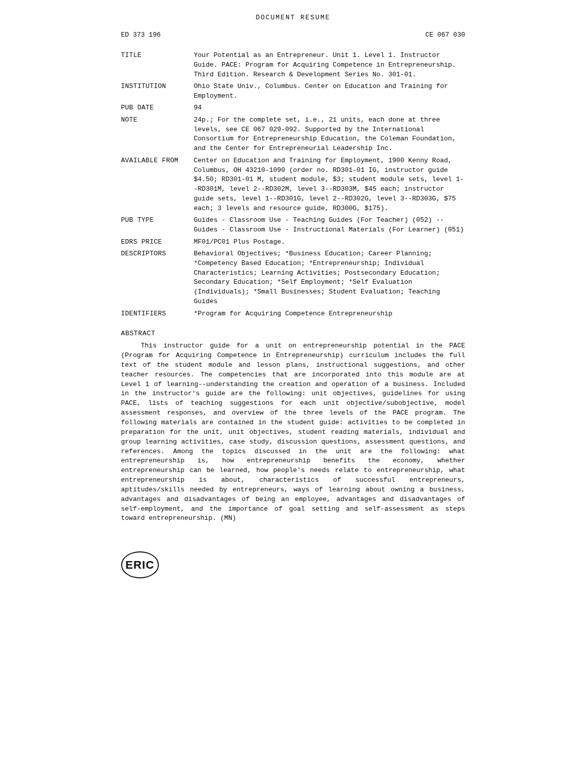DOCUMENT RESUME
ED 373 196 CE 067 030
TITLE
Your Potential as an Entrepreneur. Unit 1. Level 1. Instructor Guide. PACE: Program for Acquiring Competence in Entrepreneurship. Third Edition. Research & Development Series No. 301-01.
INSTITUTION
Ohio State Univ., Columbus. Center on Education and Training for Employment.
PUB DATE
94
NOTE
24p.; For the complete set, i.e., 21 units, each done at three levels, see CE 067 029-092. Supported by the International Consortium for Entrepreneurship Education, the Coleman Foundation, and the Center for Entrepreneurial Leadership Inc.
AVAILABLE FROM
Center on Education and Training for Employment, 1900 Kenny Road, Columbus, OH 43210-1090 (order no. RD301-01 IG, instructor guide $4.50; RD301-01 M, student module, $3; student module sets, level 1--RD301M, level 2--RD302M, level 3--RD303M, $45 each; instructor guide sets, level 1--RD301G, level 2--RD302G, level 3--RD303G, $75 each; 3 levels and resource guide, RD300G, $175).
PUB TYPE
Guides - Classroom Use - Teaching Guides (For Teacher) (052) -- Guides - Classroom Use - Instructional Materials (For Learner) (051)
EDRS PRICE
MF01/PC01 Plus Postage.
DESCRIPTORS
Behavioral Objectives; *Business Education; Career Planning; *Competency Based Education; *Entrepreneurship; Individual Characteristics; Learning Activities; Postsecondary Education; Secondary Education; *Self Employment; *Self Evaluation (Individuals); *Small Businesses; Student Evaluation; Teaching Guides
IDENTIFIERS
*Program for Acquiring Competence Entrepreneurship
ABSTRACT
This instructor guide for a unit on entrepreneurship potential in the PACE (Program for Acquiring Competence in Entrepreneurship) curriculum includes the full text of the student module and lesson plans, instructional suggestions, and other teacher resources. The competencies that are incorporated into this module are at Level 1 of learning--understanding the creation and operation of a business. Included in the instructor's guide are the following: unit objectives, guidelines for using PACE, lists of teaching suggestions for each unit objective/subobjective, model assessment responses, and overview of the three levels of the PACE program. The following materials are contained in the student guide: activities to be completed in preparation for the unit, unit objectives, student reading materials, individual and group learning activities, case study, discussion questions, assessment questions, and references. Among the topics discussed in the unit are the following: what entrepreneurship is, how entrepreneurship benefits the economy, whether entrepreneurship can be learned, how people's needs relate to entrepreneurship, what entrepreneurship is about, characteristics of successful entrepreneurs, aptitudes/skills needed by entrepreneurs, ways of learning about owning a business, advantages and disadvantages of being an employee, advantages and disadvantages of self-employment, and the importance of goal setting and self-assessment as steps toward entrepreneurship. (MN)
ERIC